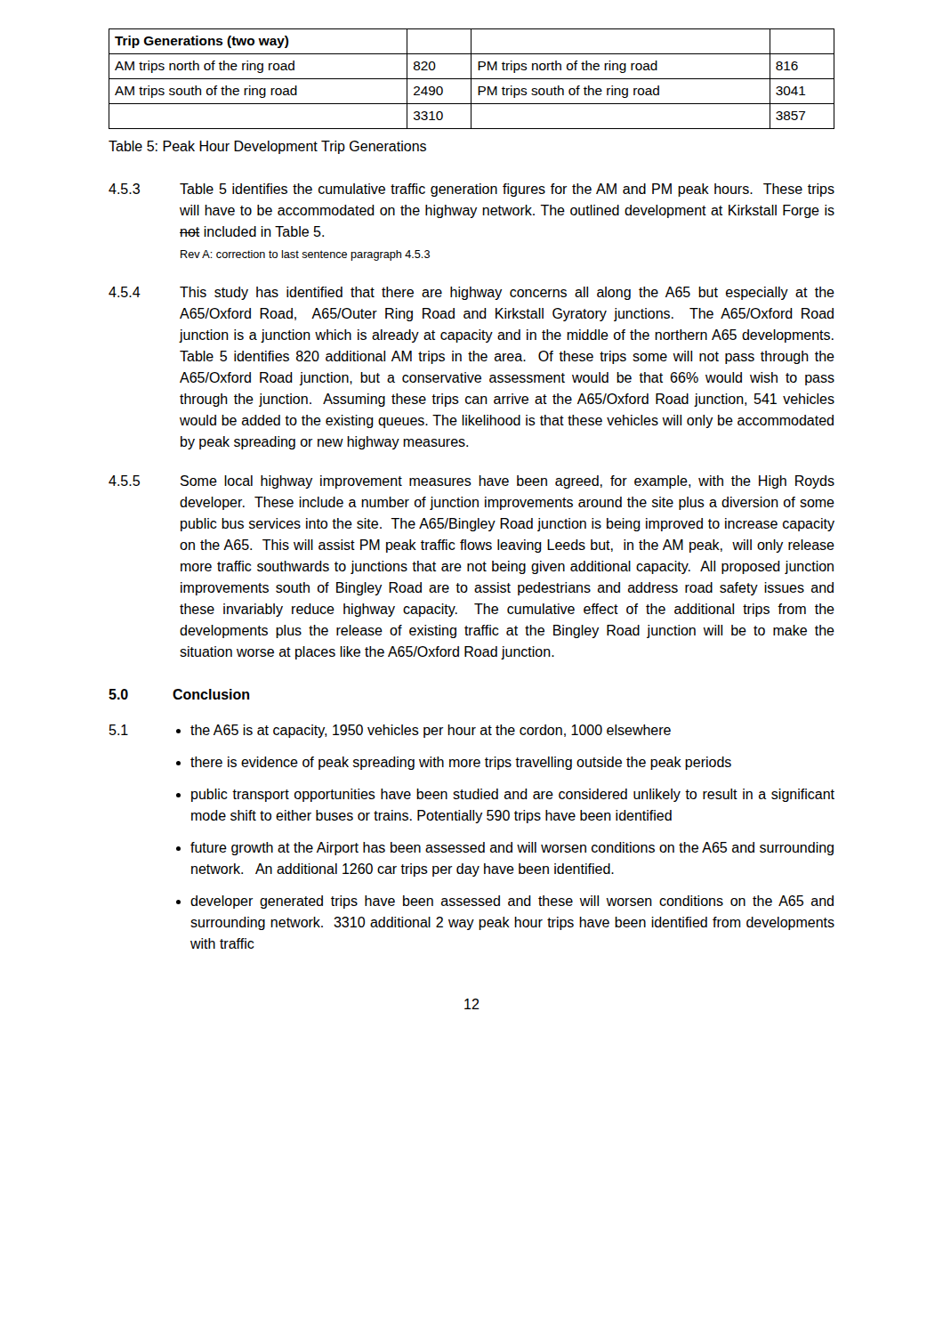| Trip Generations (two way) | | | |
| --- | --- | --- | --- |
| AM trips north of the ring road | 820 | PM trips north of the ring road | 816 |
| AM trips south of the ring road | 2490 | PM trips south of the ring road | 3041 |
| | 3310 | | 3857 |
Table 5: Peak Hour Development Trip Generations
4.5.3
Table 5 identifies the cumulative traffic generation figures for the AM and PM peak hours. These trips will have to be accommodated on the highway network. The outlined development at Kirkstall Forge is not included in Table 5.
Rev A: correction to last sentence paragraph 4.5.3
4.5.4
This study has identified that there are highway concerns all along the A65 but especially at the A65/Oxford Road, A65/Outer Ring Road and Kirkstall Gyratory junctions. The A65/Oxford Road junction is a junction which is already at capacity and in the middle of the northern A65 developments. Table 5 identifies 820 additional AM trips in the area. Of these trips some will not pass through the A65/Oxford Road junction, but a conservative assessment would be that 66% would wish to pass through the junction. Assuming these trips can arrive at the A65/Oxford Road junction, 541 vehicles would be added to the existing queues. The likelihood is that these vehicles will only be accommodated by peak spreading or new highway measures.
4.5.5
Some local highway improvement measures have been agreed, for example, with the High Royds developer. These include a number of junction improvements around the site plus a diversion of some public bus services into the site. The A65/Bingley Road junction is being improved to increase capacity on the A65. This will assist PM peak traffic flows leaving Leeds but, in the AM peak, will only release more traffic southwards to junctions that are not being given additional capacity. All proposed junction improvements south of Bingley Road are to assist pedestrians and address road safety issues and these invariably reduce highway capacity. The cumulative effect of the additional trips from the developments plus the release of existing traffic at the Bingley Road junction will be to make the situation worse at places like the A65/Oxford Road junction.
5.0 Conclusion
5.1
the A65 is at capacity, 1950 vehicles per hour at the cordon, 1000 elsewhere
there is evidence of peak spreading with more trips travelling outside the peak periods
public transport opportunities have been studied and are considered unlikely to result in a significant mode shift to either buses or trains. Potentially 590 trips have been identified
future growth at the Airport has been assessed and will worsen conditions on the A65 and surrounding network. An additional 1260 car trips per day have been identified.
developer generated trips have been assessed and these will worsen conditions on the A65 and surrounding network. 3310 additional 2 way peak hour trips have been identified from developments with traffic
12